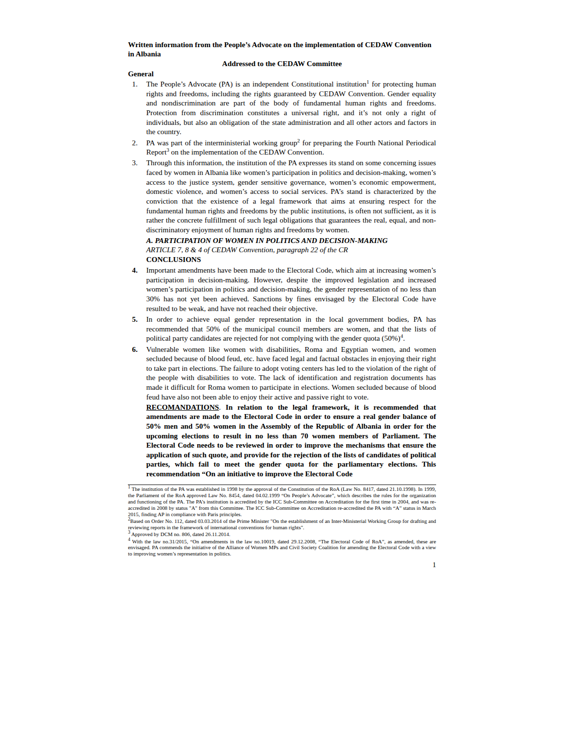Written information from the People’s Advocate on the implementation of CEDAW Convention in Albania
Addressed to the CEDAW Committee
General
The People’s Advocate (PA) is an independent Constitutional institution1 for protecting human rights and freedoms, including the rights guaranteed by CEDAW Convention. Gender equality and nondiscrimination are part of the body of fundamental human rights and freedoms. Protection from discrimination constitutes a universal right, and it’s not only a right of individuals, but also an obligation of the state administration and all other actors and factors in the country.
PA was part of the interministerial working group2 for preparing the Fourth National Periodical Report3 on the implementation of the CEDAW Convention.
Through this information, the institution of the PA expresses its stand on some concerning issues faced by women in Albania like women’s participation in politics and decision-making, women’s access to the justice system, gender sensitive governance, women’s economic empowerment, domestic violence, and women’s access to social services. PA’s stand is characterized by the conviction that the existence of a legal framework that aims at ensuring respect for the fundamental human rights and freedoms by the public institutions, is often not sufficient, as it is rather the concrete fulfillment of such legal obligations that guarantees the real, equal, and non-discriminatory enjoyment of human rights and freedoms by women.
A. PARTICIPATION OF WOMEN IN POLITICS AND DECISION-MAKING
ARTICLE 7, 8 & 4 of CEDAW Convention, paragraph 22 of the CR
CONCLUSIONS
Important amendments have been made to the Electoral Code, which aim at increasing women’s participation in decision-making. However, despite the improved legislation and increased women’s participation in politics and decision-making, the gender representation of no less than 30% has not yet been achieved. Sanctions by fines envisaged by the Electoral Code have resulted to be weak, and have not reached their objective.
In order to achieve equal gender representation in the local government bodies, PA has recommended that 50% of the municipal council members are women, and that the lists of political party candidates are rejected for not complying with the gender quota (50%)4.
Vulnerable women like women with disabilities, Roma and Egyptian women, and women secluded because of blood feud, etc. have faced legal and factual obstacles in enjoying their right to take part in elections. The failure to adopt voting centers has led to the violation of the right of the people with disabilities to vote. The lack of identification and registration documents has made it difficult for Roma women to participate in elections. Women secluded because of blood feud have also not been able to enjoy their active and passive right to vote.
RECOMANDATIONS. In relation to the legal framework, it is recommended that amendments are made to the Electoral Code in order to ensure a real gender balance of 50% men and 50% women in the Assembly of the Republic of Albania in order for the upcoming elections to result in no less than 70 women members of Parliament. The Electoral Code needs to be reviewed in order to improve the mechanisms that ensure the application of such quote, and provide for the rejection of the lists of candidates of political parties, which fail to meet the gender quota for the parliamentary elections. This recommendation “On an initiative to improve the Electoral Code
1 The institution of the PA was established in 1998 by the approval of the Constitution of the RoA (Law No. 8417, dated 21.10.1998). In 1999, the Parliament of the RoA approved Law No. 8454, dated 04.02.1999 “On People’s Advocate”, which describes the rules for the organization and functioning of the PA. The PA’s institution is accredited by the ICC Sub-Committee on Accreditation for the first time in 2004, and was re-accredited in 2008 by status "A" from this Committee. The ICC Sub-Committee on Accreditation re-accredited the PA with “A” status in March 2015, finding AP in compliance with Paris principles.
2Based on Order No. 112, dated 03.03.2014 of the Prime Minister "On the establishment of an Inter-Ministerial Working Group for drafting and reviewing reports in the framework of international conventions for human rights".
3 Approved by DCM no. 806, dated 26.11.2014.
4 With the law no.31/2015, “On amendments in the law no.10019, dated 29.12.2008, “The Electoral Code of RoA”, as amended, these are envisaged. PA commends the initiative of the Alliance of Women MPs and Civil Society Coalition for amending the Electoral Code with a view to improving women’s representation in politics.
1